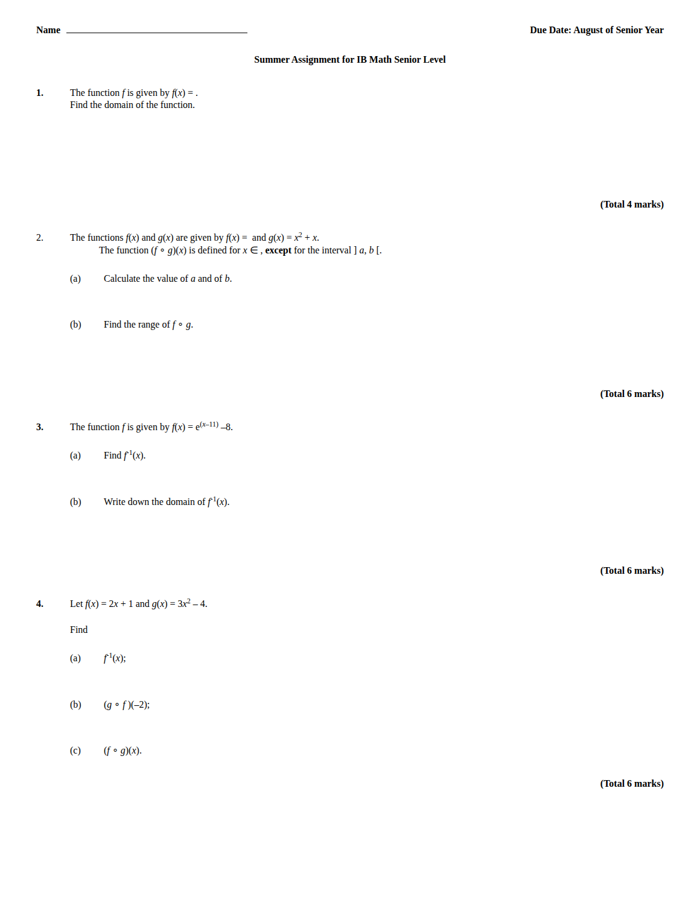Name Due Date: August of Senior Year
Summer Assignment for IB Math Senior Level
1.
The function f is given by f(x) = .
Find the domain of the function.
(Total 4 marks)
2.
The functions f(x) and g(x) are given by f(x) = and g(x) = x2 + x.
The function (f ∘ g)(x) is defined for x ∈ , except for the interval ] a, b [.
(a)
Calculate the value of a and of b.
(b)
Find the range of f ∘ g.
(Total 6 marks)
3.
The function f is given by f(x) = e(x–11) –8.
(a)
Find f-1(x).
(b)
Write down the domain of f-1(x).
(Total 6 marks)
4.
Let f(x) = 2x + 1 and g(x) = 3x2 – 4.
Find
(a)
f-1(x);
(b)
(g ∘ f )(–2);
(c)
(f ∘ g)(x).
(Total 6 marks)